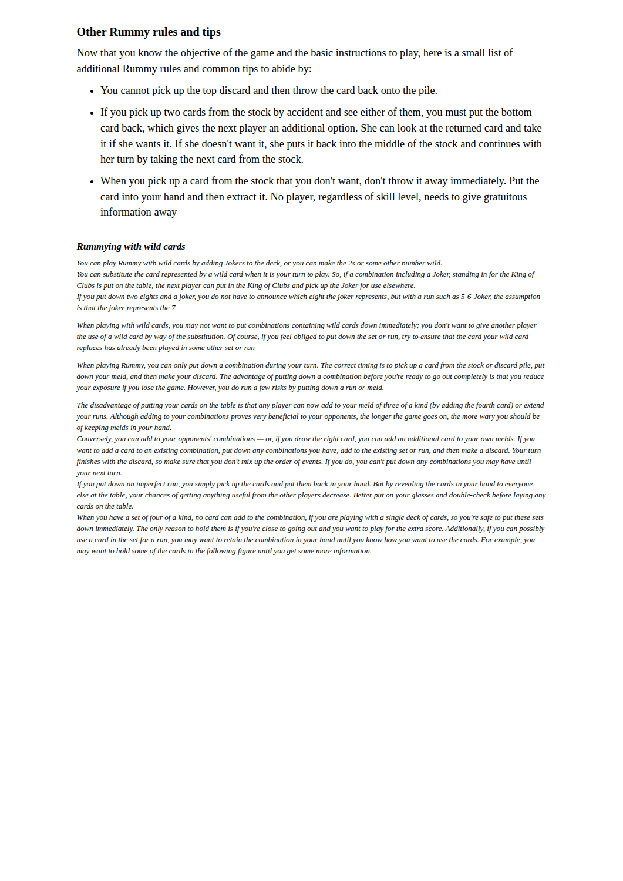Other Rummy rules and tips
Now that you know the objective of the game and the basic instructions to play, here is a small list of additional Rummy rules and common tips to abide by:
You cannot pick up the top discard and then throw the card back onto the pile.
If you pick up two cards from the stock by accident and see either of them, you must put the bottom card back, which gives the next player an additional option. She can look at the returned card and take it if she wants it. If she doesn't want it, she puts it back into the middle of the stock and continues with her turn by taking the next card from the stock.
When you pick up a card from the stock that you don't want, don't throw it away immediately. Put the card into your hand and then extract it. No player, regardless of skill level, needs to give gratuitous information away
Rummying with wild cards
You can play Rummy with wild cards by adding Jokers to the deck, or you can make the 2s or some other number wild.
You can substitute the card represented by a wild card when it is your turn to play. So, if a combination including a Joker, standing in for the King of Clubs is put on the table, the next player can put in the King of Clubs and pick up the Joker for use elsewhere.
If you put down two eights and a joker, you do not have to announce which eight the joker represents, but with a run such as 5-6-Joker, the assumption is that the joker represents the 7
When playing with wild cards, you may not want to put combinations containing wild cards down immediately; you don't want to give another player the use of a wild card by way of the substitution. Of course, if you feel obliged to put down the set or run, try to ensure that the card your wild card replaces has already been played in some other set or run
When playing Rummy, you can only put down a combination during your turn. The correct timing is to pick up a card from the stock or discard pile, put down your meld, and then make your discard. The advantage of putting down a combination before you're ready to go out completely is that you reduce your exposure if you lose the game. However, you do run a few risks by putting down a run or meld.
The disadvantage of putting your cards on the table is that any player can now add to your meld of three of a kind (by adding the fourth card) or extend your runs. Although adding to your combinations proves very beneficial to your opponents, the longer the game goes on, the more wary you should be of keeping melds in your hand.
Conversely, you can add to your opponents' combinations — or, if you draw the right card, you can add an additional card to your own melds. If you want to add a card to an existing combination, put down any combinations you have, add to the existing set or run, and then make a discard. Your turn finishes with the discard, so make sure that you don't mix up the order of events. If you do, you can't put down any combinations you may have until your next turn.
If you put down an imperfect run, you simply pick up the cards and put them back in your hand. But by revealing the cards in your hand to everyone else at the table, your chances of getting anything useful from the other players decrease. Better put on your glasses and double-check before laying any cards on the table.
When you have a set of four of a kind, no card can add to the combination, if you are playing with a single deck of cards, so you're safe to put these sets down immediately. The only reason to hold them is if you're close to going out and you want to play for the extra score. Additionally, if you can possibly use a card in the set for a run, you may want to retain the combination in your hand until you know how you want to use the cards. For example, you may want to hold some of the cards in the following figure until you get some more information.